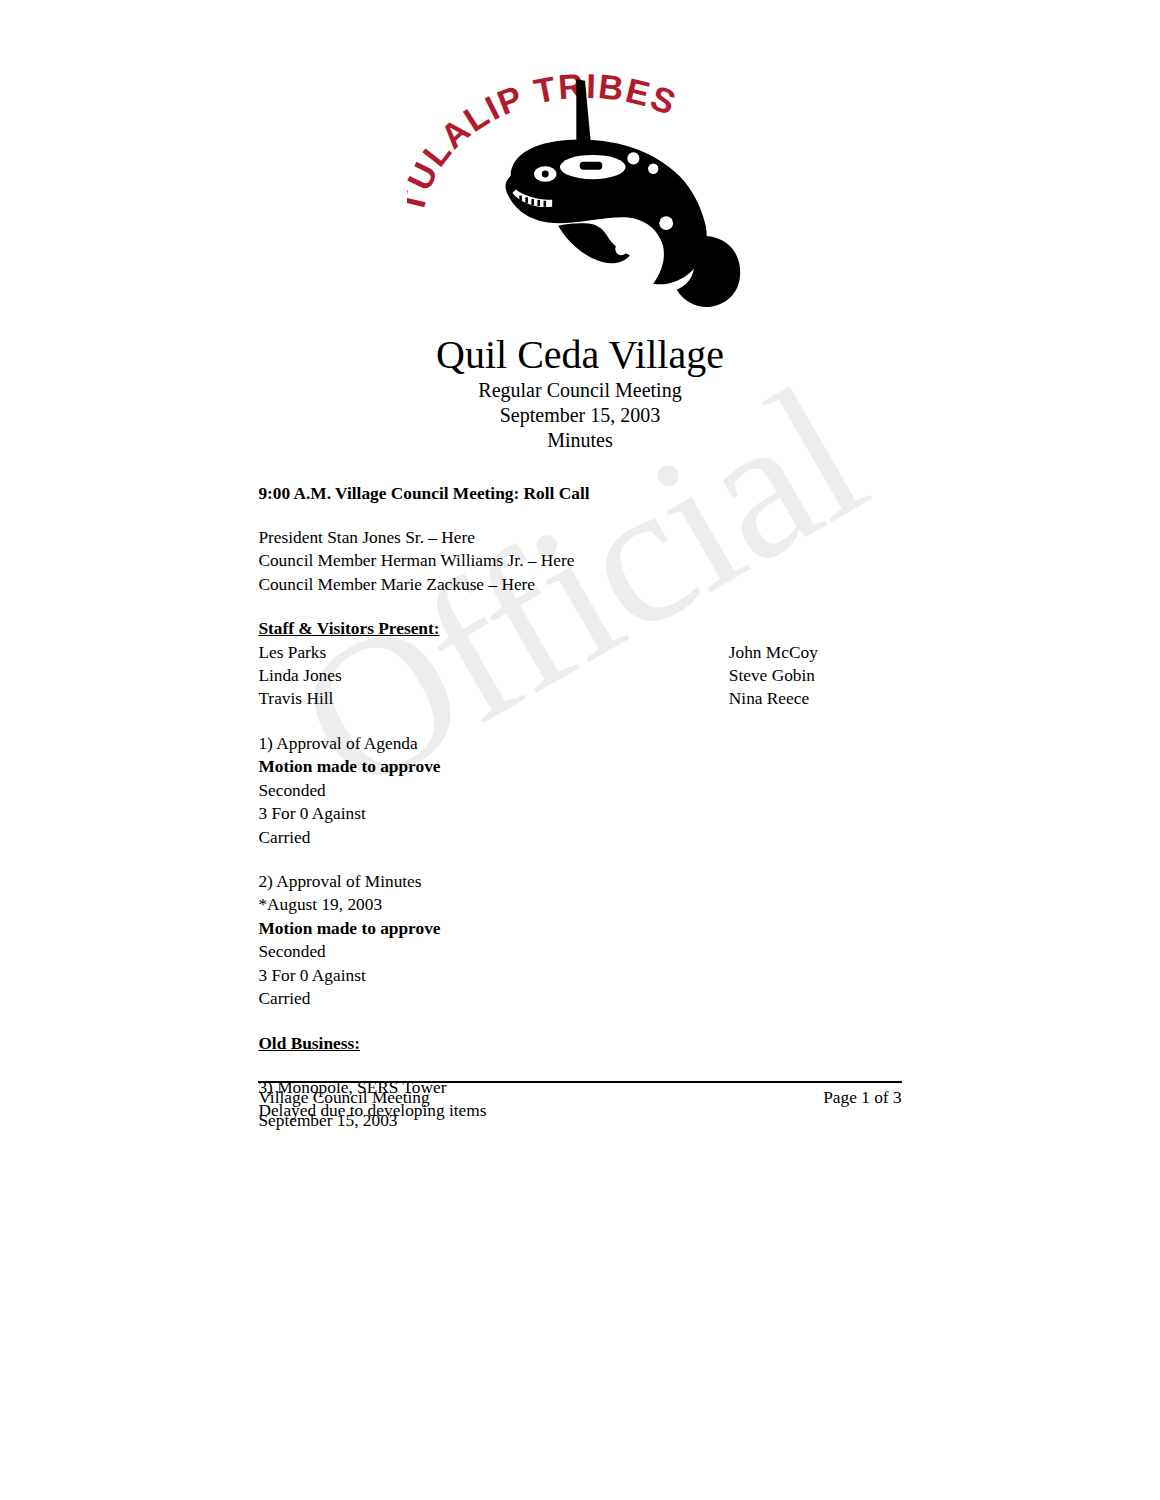Official
TULALIP TRIBES
Quil Ceda Village
Regular Council Meeting
September 15, 2003
Minutes
9:00 A.M. Village Council Meeting: Roll Call
President Stan Jones Sr. – Here
Council Member Herman Williams Jr. – Here
Council Member Marie Zackuse – Here
Staff & Visitors Present:
| Les Parks | John McCoy |
| Linda Jones | Steve Gobin |
| Travis Hill | Nina Reece |
1) Approval of Agenda
Motion made to approve
Seconded
3 For 0 Against
Carried
2) Approval of Minutes
*August 19, 2003
Motion made to approve
Seconded
3 For 0 Against
Carried
Old Business:
3) Monopole, SERS Tower
Delayed due to developing items
| Village Council Meeting September 15, 2003 | Page 1 of 3 |